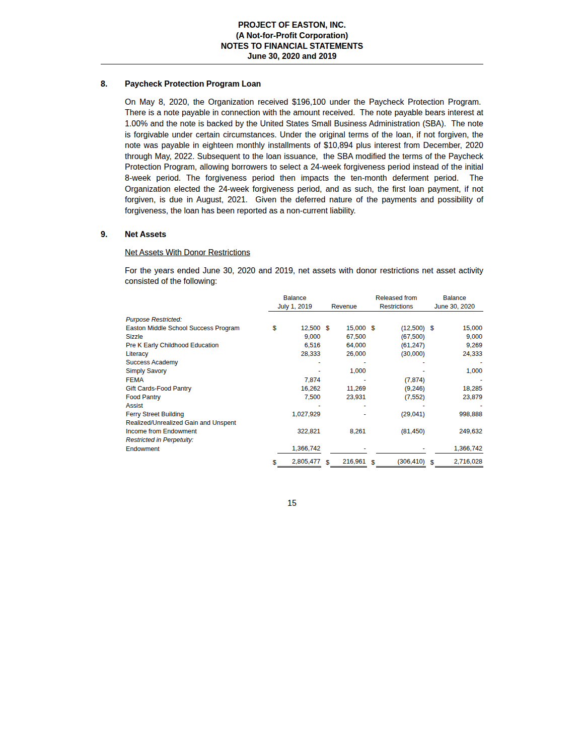PROJECT OF EASTON, INC. (A Not-for-Profit Corporation) NOTES TO FINANCIAL STATEMENTS June 30, 2020 and 2019
8. Paycheck Protection Program Loan
On May 8, 2020, the Organization received $196,100 under the Paycheck Protection Program. There is a note payable in connection with the amount received. The note payable bears interest at 1.00% and the note is backed by the United States Small Business Administration (SBA). The note is forgivable under certain circumstances. Under the original terms of the loan, if not forgiven, the note was payable in eighteen monthly installments of $10,894 plus interest from December, 2020 through May, 2022. Subsequent to the loan issuance, the SBA modified the terms of the Paycheck Protection Program, allowing borrowers to select a 24-week forgiveness period instead of the initial 8-week period. The forgiveness period then impacts the ten-month deferment period. The Organization elected the 24-week forgiveness period, and as such, the first loan payment, if not forgiven, is due in August, 2021. Given the deferred nature of the payments and possibility of forgiveness, the loan has been reported as a non-current liability.
9. Net Assets
Net Assets With Donor Restrictions
For the years ended June 30, 2020 and 2019, net assets with donor restrictions net asset activity consisted of the following:
| | Balance | | Released from | Balance |
| --- | --- | --- | --- | --- |
| | July 1, 2019 | Revenue | Restrictions | June 30, 2020 |
| Purpose Restricted: |
| Easton Middle School Success Program | $ | 12,500 | $ | 15,000 | $ | (12,500) | $ | 15,000 |
| Sizzle | | 9,000 | | 67,500 | | (67,500) | | 9,000 |
| Pre K Early Childhood Education | | 6,516 | | 64,000 | | (61,247) | | 9,269 |
| Literacy | | 28,333 | | 26,000 | | (30,000) | | 24,333 |
| Success Academy | | - | | - | | - | | - |
| Simply Savory | | - | | 1,000 | | - | | 1,000 |
| FEMA | | 7,874 | | - | | (7,874) | | - |
| Gift Cards-Food Pantry | | 16,262 | | 11,269 | | (9,246) | | 18,285 |
| Food Pantry | | 7,500 | | 23,931 | | (7,552) | | 23,879 |
| Assist | | - | | - | | - | | - |
| Ferry Street Building | | 1,027,929 | | - | | (29,041) | | 998,888 |
| Realized/Unrealized Gain and Unspent | | | | | | | | |
| Income from Endowment | | 322,821 | | 8,261 | | (81,450) | | 249,632 |
| Restricted in Perpetuity: |
| Endowment | | 1,366,742 | | - | | - | | 1,366,742 |
| | $ | 2,805,477 | $ | 216,961 | $ | (306,410) | $ | 2,716,028 |
15